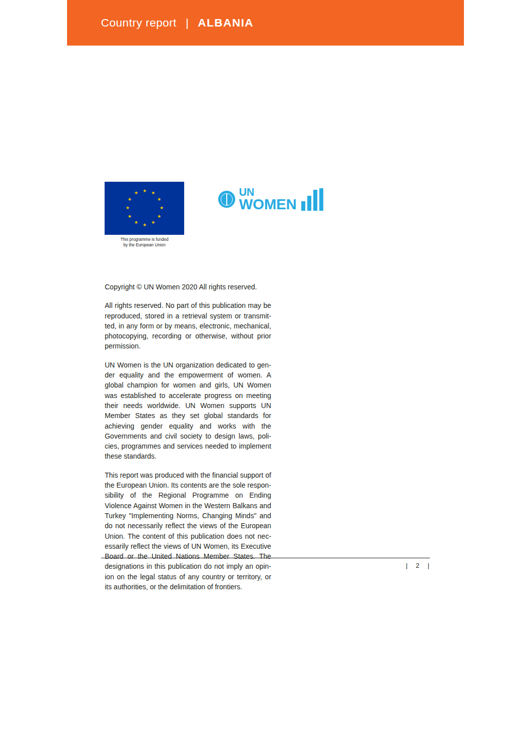Country report | ALBANIA
★ ★ ★ ★ ★ ★ ★ ★ ★ ★ ★ ★
This programme is funded
by the European Union
UN WOMEN
Copyright © UN Women 2020 All rights reserved.
All rights reserved. No part of this publication may be reproduced, stored in a retrieval system or transmitted, in any form or by means, electronic, mechanical, photocopying, recording or otherwise, without prior permission.
UN Women is the UN organization dedicated to gender equality and the empowerment of women. A global champion for women and girls, UN Women was established to accelerate progress on meeting their needs worldwide. UN Women supports UN Member States as they set global standards for achieving gender equality and works with the Governments and civil society to design laws, policies, programmes and services needed to implement these standards.
This report was produced with the financial support of the European Union. Its contents are the sole responsibility of the Regional Programme on Ending Violence Against Women in the Western Balkans and Turkey "Implementing Norms, Changing Minds" and do not necessarily reflect the views of the European Union. The content of this publication does not necessarily reflect the views of UN Women, its Executive Board or the United Nations Member States. The designations in this publication do not imply an opinion on the legal status of any country or territory, or its authorities, or the delimitation of frontiers.
| 2 |